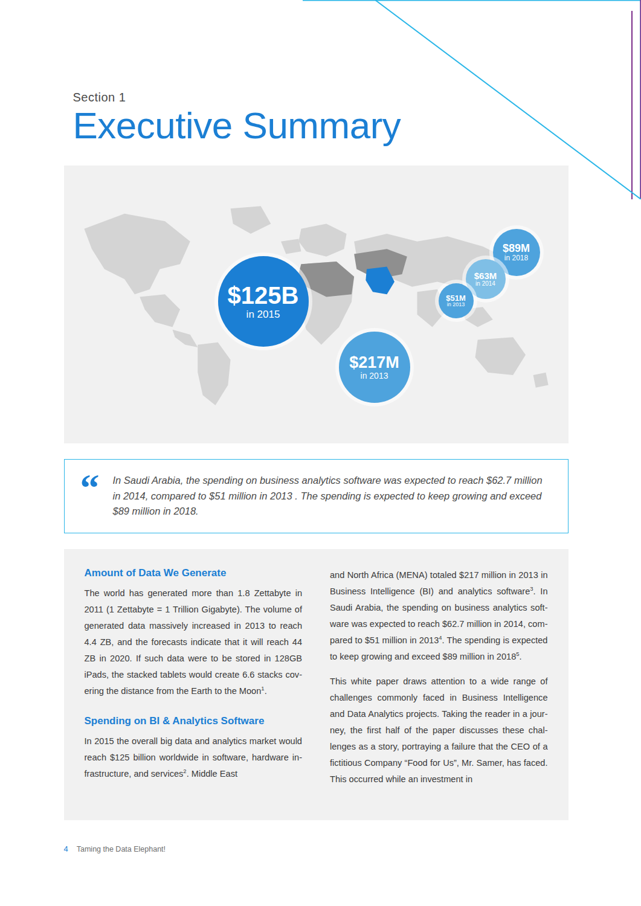Section 1
Executive Summary
$125B in 2015
$217M in 2013
$89M in 2018
$63M in 2014
$51M in 2013
“
In Saudi Arabia, the spending on business analytics software was expected to reach $62.7 million in 2014, compared to $51 million in 2013 . The spending is expected to keep growing and exceed $89 million in 2018.
Amount of Data We Generate
The world has generated more than 1.8 Zettabyte in 2011 (1 Zettabyte = 1 Trillion Gigabyte). The volume of generated data massively increased in 2013 to reach 4.4 ZB, and the forecasts indicate that it will reach 44 ZB in 2020. If such data were to be stored in 128GB iPads, the stacked tablets would create 6.6 stacks covering the distance from the Earth to the Moon1.
Spending on BI & Analytics Software
In 2015 the overall big data and analytics market would reach $125 billion worldwide in software, hardware infrastructure, and services2. Middle East
and North Africa (MENA) totaled $217 million in 2013 in Business Intelligence (BI) and analytics software3. In Saudi Arabia, the spending on business analytics software was expected to reach $62.7 million in 2014, compared to $51 million in 20134. The spending is expected to keep growing and exceed $89 million in 20185.
This white paper draws attention to a wide range of challenges commonly faced in Business Intelligence and Data Analytics projects. Taking the reader in a journey, the first half of the paper discusses these challenges as a story, portraying a failure that the CEO of a fictitious Company “Food for Us”, Mr. Samer, has faced. This occurred while an investment in
4 Taming the Data Elephant!